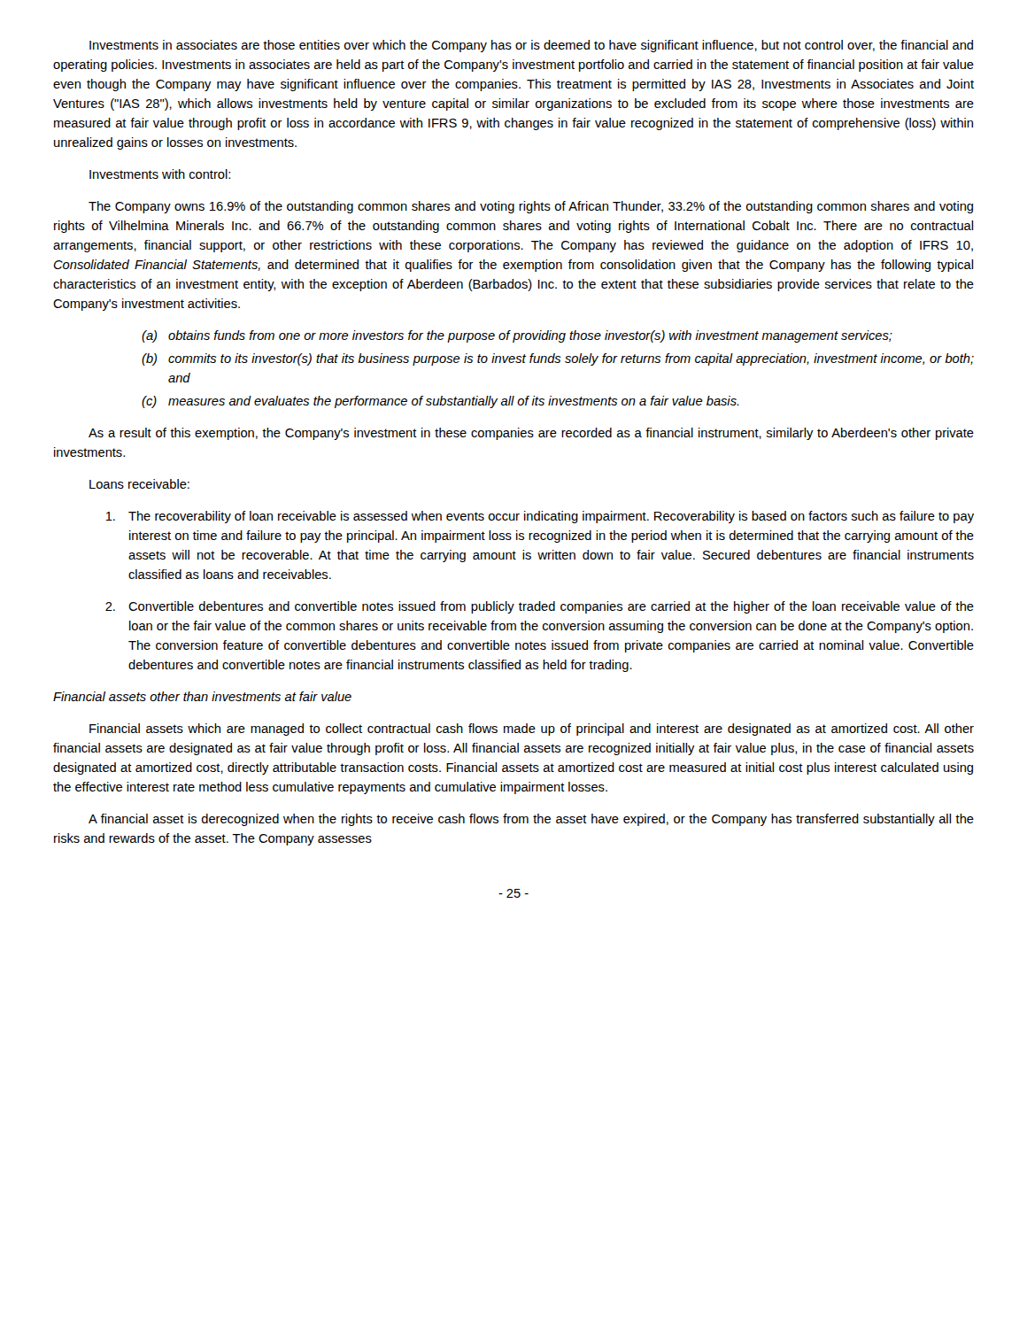Investments in associates are those entities over which the Company has or is deemed to have significant influence, but not control over, the financial and operating policies. Investments in associates are held as part of the Company's investment portfolio and carried in the statement of financial position at fair value even though the Company may have significant influence over the companies. This treatment is permitted by IAS 28, Investments in Associates and Joint Ventures ("IAS 28"), which allows investments held by venture capital or similar organizations to be excluded from its scope where those investments are measured at fair value through profit or loss in accordance with IFRS 9, with changes in fair value recognized in the statement of comprehensive (loss) within unrealized gains or losses on investments.
Investments with control:
The Company owns 16.9% of the outstanding common shares and voting rights of African Thunder, 33.2% of the outstanding common shares and voting rights of Vilhelmina Minerals Inc. and 66.7% of the outstanding common shares and voting rights of International Cobalt Inc. There are no contractual arrangements, financial support, or other restrictions with these corporations. The Company has reviewed the guidance on the adoption of IFRS 10, Consolidated Financial Statements, and determined that it qualifies for the exemption from consolidation given that the Company has the following typical characteristics of an investment entity, with the exception of Aberdeen (Barbados) Inc. to the extent that these subsidiaries provide services that relate to the Company's investment activities.
(a) obtains funds from one or more investors for the purpose of providing those investor(s) with investment management services;
(b) commits to its investor(s) that its business purpose is to invest funds solely for returns from capital appreciation, investment income, or both; and
(c) measures and evaluates the performance of substantially all of its investments on a fair value basis.
As a result of this exemption, the Company's investment in these companies are recorded as a financial instrument, similarly to Aberdeen's other private investments.
Loans receivable:
The recoverability of loan receivable is assessed when events occur indicating impairment. Recoverability is based on factors such as failure to pay interest on time and failure to pay the principal. An impairment loss is recognized in the period when it is determined that the carrying amount of the assets will not be recoverable. At that time the carrying amount is written down to fair value. Secured debentures are financial instruments classified as loans and receivables.
Convertible debentures and convertible notes issued from publicly traded companies are carried at the higher of the loan receivable value of the loan or the fair value of the common shares or units receivable from the conversion assuming the conversion can be done at the Company's option. The conversion feature of convertible debentures and convertible notes issued from private companies are carried at nominal value. Convertible debentures and convertible notes are financial instruments classified as held for trading.
Financial assets other than investments at fair value
Financial assets which are managed to collect contractual cash flows made up of principal and interest are designated as at amortized cost. All other financial assets are designated as at fair value through profit or loss. All financial assets are recognized initially at fair value plus, in the case of financial assets designated at amortized cost, directly attributable transaction costs. Financial assets at amortized cost are measured at initial cost plus interest calculated using the effective interest rate method less cumulative repayments and cumulative impairment losses.
A financial asset is derecognized when the rights to receive cash flows from the asset have expired, or the Company has transferred substantially all the risks and rewards of the asset. The Company assesses
- 25 -